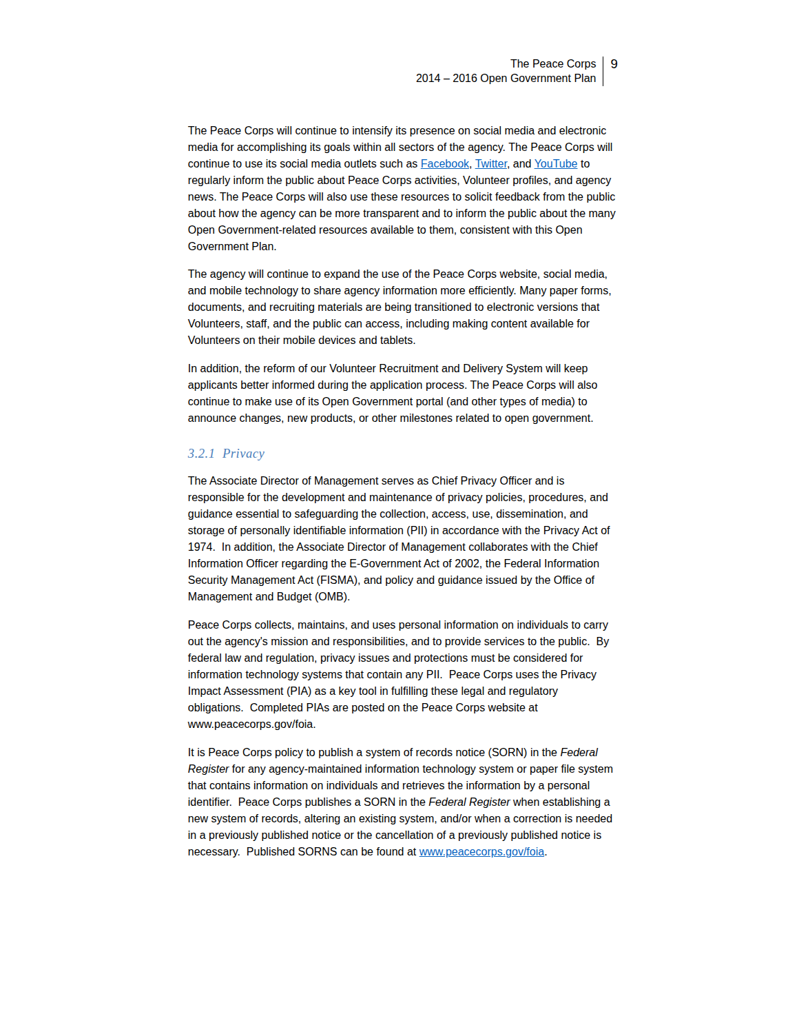The Peace Corps
2014 – 2016 Open Government Plan
9
The Peace Corps will continue to intensify its presence on social media and electronic media for accomplishing its goals within all sectors of the agency. The Peace Corps will continue to use its social media outlets such as Facebook, Twitter, and YouTube to regularly inform the public about Peace Corps activities, Volunteer profiles, and agency news. The Peace Corps will also use these resources to solicit feedback from the public about how the agency can be more transparent and to inform the public about the many Open Government-related resources available to them, consistent with this Open Government Plan.
The agency will continue to expand the use of the Peace Corps website, social media, and mobile technology to share agency information more efficiently. Many paper forms, documents, and recruiting materials are being transitioned to electronic versions that Volunteers, staff, and the public can access, including making content available for Volunteers on their mobile devices and tablets.
In addition, the reform of our Volunteer Recruitment and Delivery System will keep applicants better informed during the application process. The Peace Corps will also continue to make use of its Open Government portal (and other types of media) to announce changes, new products, or other milestones related to open government.
3.2.1 Privacy
The Associate Director of Management serves as Chief Privacy Officer and is responsible for the development and maintenance of privacy policies, procedures, and guidance essential to safeguarding the collection, access, use, dissemination, and storage of personally identifiable information (PII) in accordance with the Privacy Act of 1974. In addition, the Associate Director of Management collaborates with the Chief Information Officer regarding the E-Government Act of 2002, the Federal Information Security Management Act (FISMA), and policy and guidance issued by the Office of Management and Budget (OMB).
Peace Corps collects, maintains, and uses personal information on individuals to carry out the agency's mission and responsibilities, and to provide services to the public. By federal law and regulation, privacy issues and protections must be considered for information technology systems that contain any PII. Peace Corps uses the Privacy Impact Assessment (PIA) as a key tool in fulfilling these legal and regulatory obligations. Completed PIAs are posted on the Peace Corps website at www.peacecorps.gov/foia.
It is Peace Corps policy to publish a system of records notice (SORN) in the Federal Register for any agency-maintained information technology system or paper file system that contains information on individuals and retrieves the information by a personal identifier. Peace Corps publishes a SORN in the Federal Register when establishing a new system of records, altering an existing system, and/or when a correction is needed in a previously published notice or the cancellation of a previously published notice is necessary. Published SORNS can be found at www.peacecorps.gov/foia.